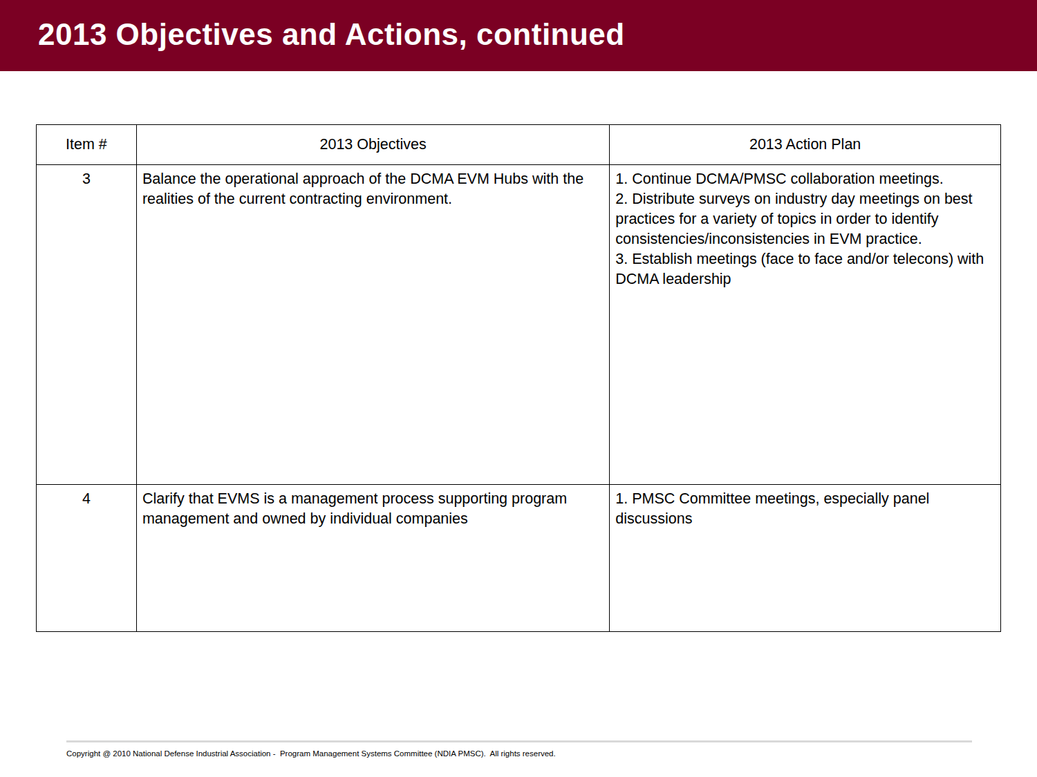2013 Objectives and Actions, continued
| Item # | 2013 Objectives | 2013 Action Plan |
| --- | --- | --- |
| 3 | Balance the operational approach of the DCMA EVM Hubs with the realities of the current contracting environment. | 1. Continue DCMA/PMSC collaboration meetings. 2. Distribute surveys on industry day meetings on best practices for a variety of topics in order to identify consistencies/inconsistencies in EVM practice. 3. Establish meetings (face to face and/or telecons) with DCMA leadership |
| 4 | Clarify that EVMS is a management process supporting program management and owned by individual companies | 1. PMSC Committee meetings, especially panel discussions |
Copyright @ 2010 National Defense Industrial Association - Program Management Systems Committee (NDIA PMSC). All rights reserved.